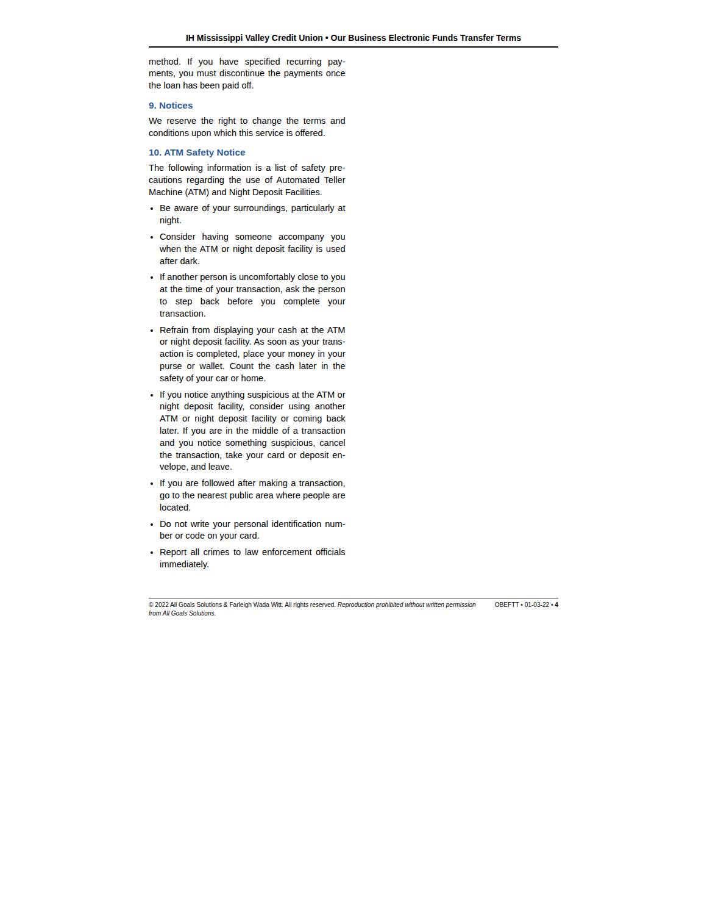IH Mississippi Valley Credit Union • Our Business Electronic Funds Transfer Terms
method. If you have specified recurring payments, you must discontinue the payments once the loan has been paid off.
9. Notices
We reserve the right to change the terms and conditions upon which this service is offered.
10. ATM Safety Notice
The following information is a list of safety precautions regarding the use of Automated Teller Machine (ATM) and Night Deposit Facilities.
Be aware of your surroundings, particularly at night.
Consider having someone accompany you when the ATM or night deposit facility is used after dark.
If another person is uncomfortably close to you at the time of your transaction, ask the person to step back before you complete your transaction.
Refrain from displaying your cash at the ATM or night deposit facility. As soon as your transaction is completed, place your money in your purse or wallet. Count the cash later in the safety of your car or home.
If you notice anything suspicious at the ATM or night deposit facility, consider using another ATM or night deposit facility or coming back later. If you are in the middle of a transaction and you notice something suspicious, cancel the transaction, take your card or deposit envelope, and leave.
If you are followed after making a transaction, go to the nearest public area where people are located.
Do not write your personal identification number or code on your card.
Report all crimes to law enforcement officials immediately.
© 2022 All Goals Solutions & Farleigh Wada Witt. All rights reserved. Reproduction prohibited without written permission from All Goals Solutions.
OBEFTT • 01-03-22 • 4